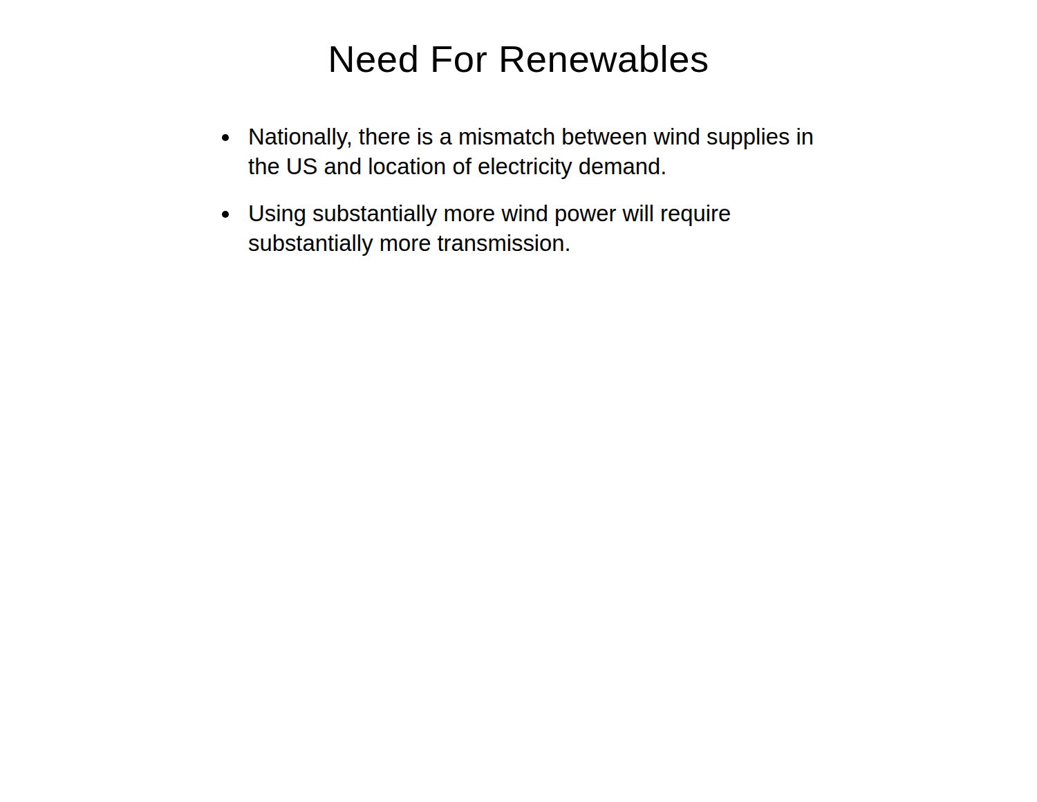Need For Renewables
Nationally, there is a mismatch between wind supplies in the US and location of electricity demand.
Using substantially more wind power will require substantially more transmission.